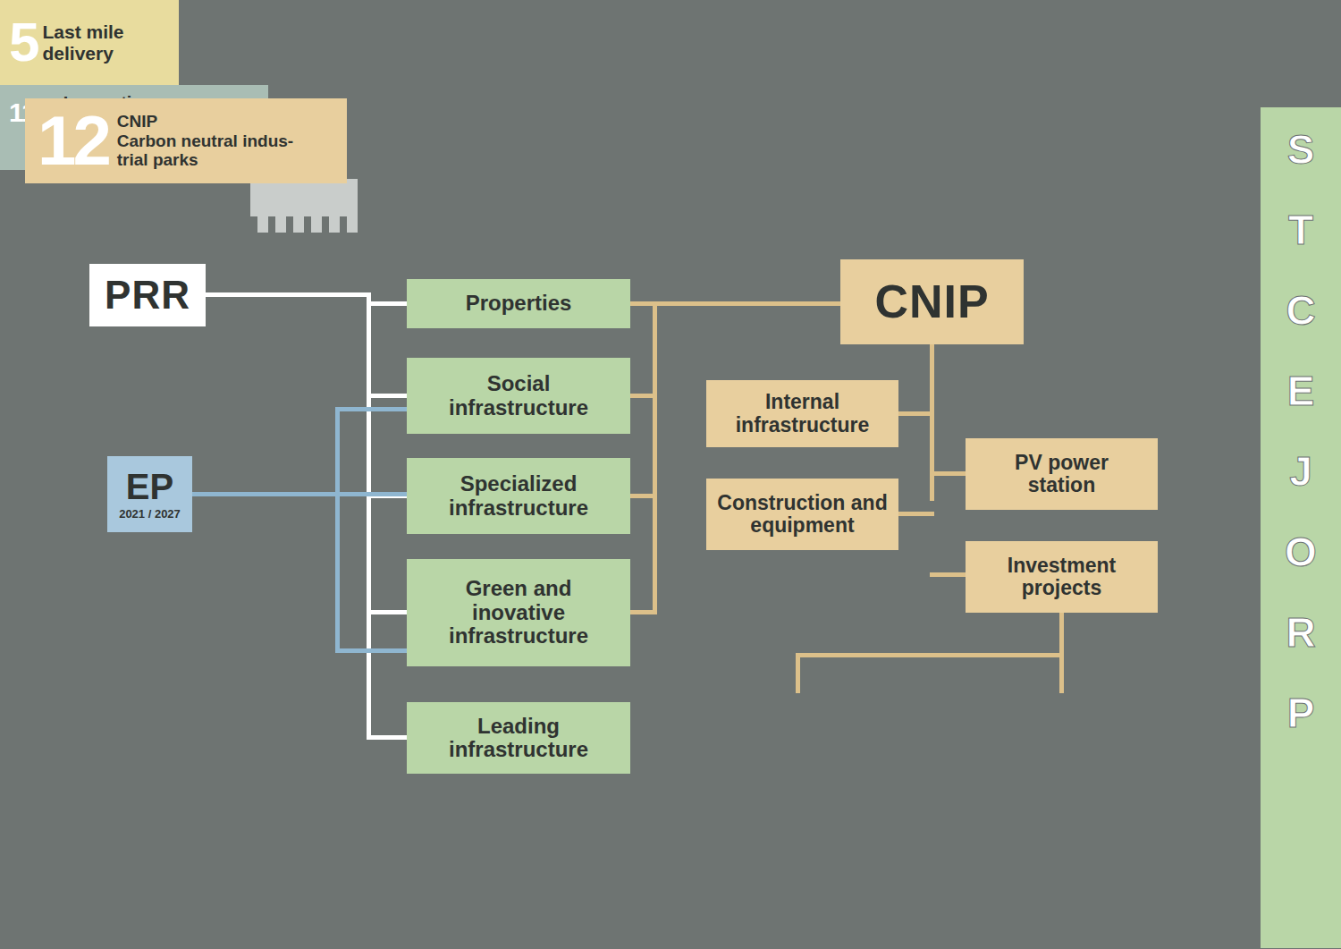S T C E J O R P
12
CNIP
Carbon neutral indus-
trial parks
PRR
EP2021 / 2027
Properties
Social
infrastructure
Specialized
infrastructure
Green and
inovative
infrastructure
Leading
infrastructure
CNIP
Internal
infrastructure
Construction and
equipment
PV power
station
Investment
projects
5
Last mile
delivery
11.2
Innovative
technological space
· Innovative start-ups